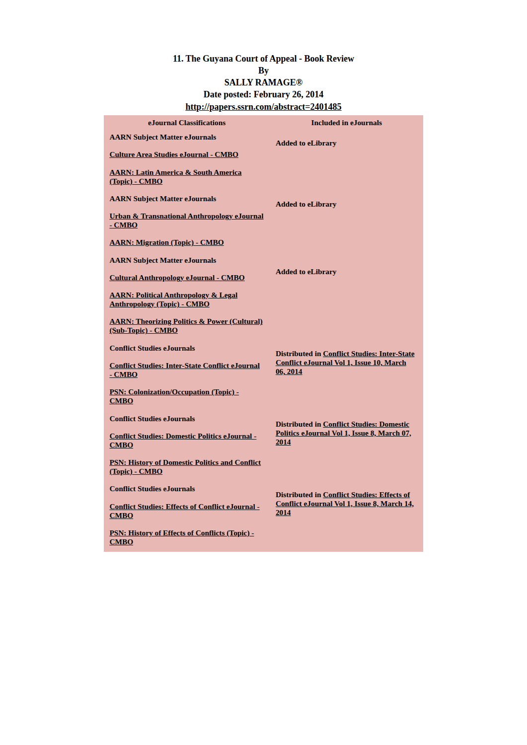11. The Guyana Court of Appeal - Book Review By SALLY RAMAGE® Date posted: February 26, 2014 http://papers.ssrn.com/abstract=2401485
| eJournal Classifications | Included in eJournals |
| AARN Subject Matter eJournals Culture Area Studies eJournal - CMBO AARN: Latin America & South America (Topic) - CMBO | Added to eLibrary |
| AARN Subject Matter eJournals Urban & Transnational Anthropology eJournal - CMBO AARN: Migration (Topic) - CMBO | Added to eLibrary |
| AARN Subject Matter eJournals Cultural Anthropology eJournal - CMBO AARN: Political Anthropology & Legal Anthropology (Topic) - CMBO AARN: Theorizing Politics & Power (Cultural) (Sub-Topic) - CMBO | Added to eLibrary |
| Conflict Studies eJournals Conflict Studies: Inter-State Conflict eJournal - CMBO PSN: Colonization/Occupation (Topic) - CMBO | Distributed in Conflict Studies: Inter-State Conflict eJournal Vol 1, Issue 10, March 06, 2014 |
| Conflict Studies eJournals Conflict Studies: Domestic Politics eJournal - CMBO PSN: History of Domestic Politics and Conflict (Topic) - CMBO | Distributed in Conflict Studies: Domestic Politics eJournal Vol 1, Issue 8, March 07, 2014 |
| Conflict Studies eJournals Conflict Studies: Effects of Conflict eJournal - CMBO PSN: History of Effects of Conflicts (Topic) - CMBO | Distributed in Conflict Studies: Effects of Conflict eJournal Vol 1, Issue 8, March 14, 2014 |